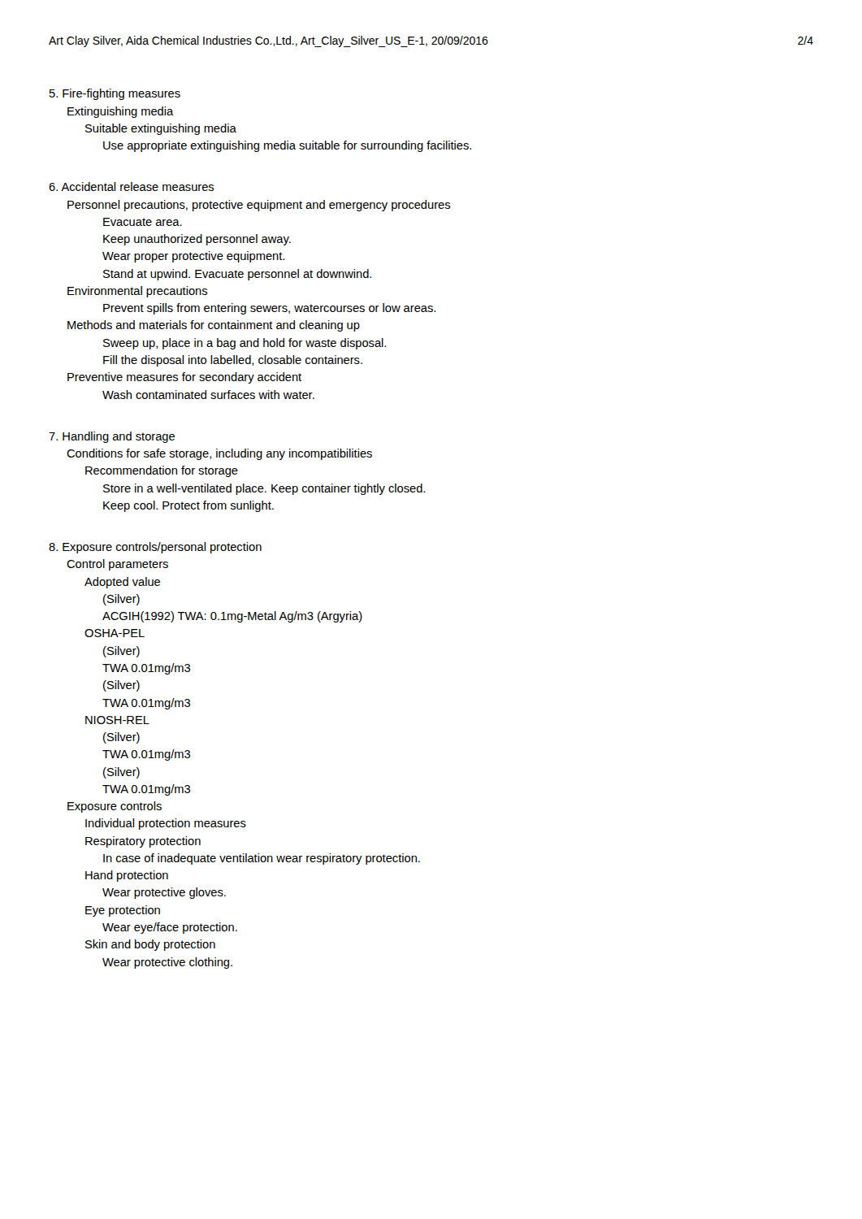Art Clay Silver, Aida Chemical Industries Co.,Ltd., Art_Clay_Silver_US_E-1, 20/09/2016 2/4
5. Fire-fighting measures
Extinguishing media
Suitable extinguishing media
Use appropriate extinguishing media suitable for surrounding facilities.
6. Accidental release measures
Personnel precautions, protective equipment and emergency procedures
Evacuate area.
Keep unauthorized personnel away.
Wear proper protective equipment.
Stand at upwind. Evacuate personnel at downwind.
Environmental precautions
Prevent spills from entering sewers, watercourses or low areas.
Methods and materials for containment and cleaning up
Sweep up, place in a bag and hold for waste disposal.
Fill the disposal into labelled, closable containers.
Preventive measures for secondary accident
Wash contaminated surfaces with water.
7. Handling and storage
Conditions for safe storage, including any incompatibilities
Recommendation for storage
Store in a well-ventilated place. Keep container tightly closed.
Keep cool. Protect from sunlight.
8. Exposure controls/personal protection
Control parameters
Adopted value
(Silver)
ACGIH(1992) TWA: 0.1mg-Metal Ag/m3 (Argyria)
OSHA-PEL
(Silver)
TWA 0.01mg/m3
(Silver)
TWA 0.01mg/m3
NIOSH-REL
(Silver)
TWA 0.01mg/m3
(Silver)
TWA 0.01mg/m3
Exposure controls
Individual protection measures
Respiratory protection
In case of inadequate ventilation wear respiratory protection.
Hand protection
Wear protective gloves.
Eye protection
Wear eye/face protection.
Skin and body protection
Wear protective clothing.